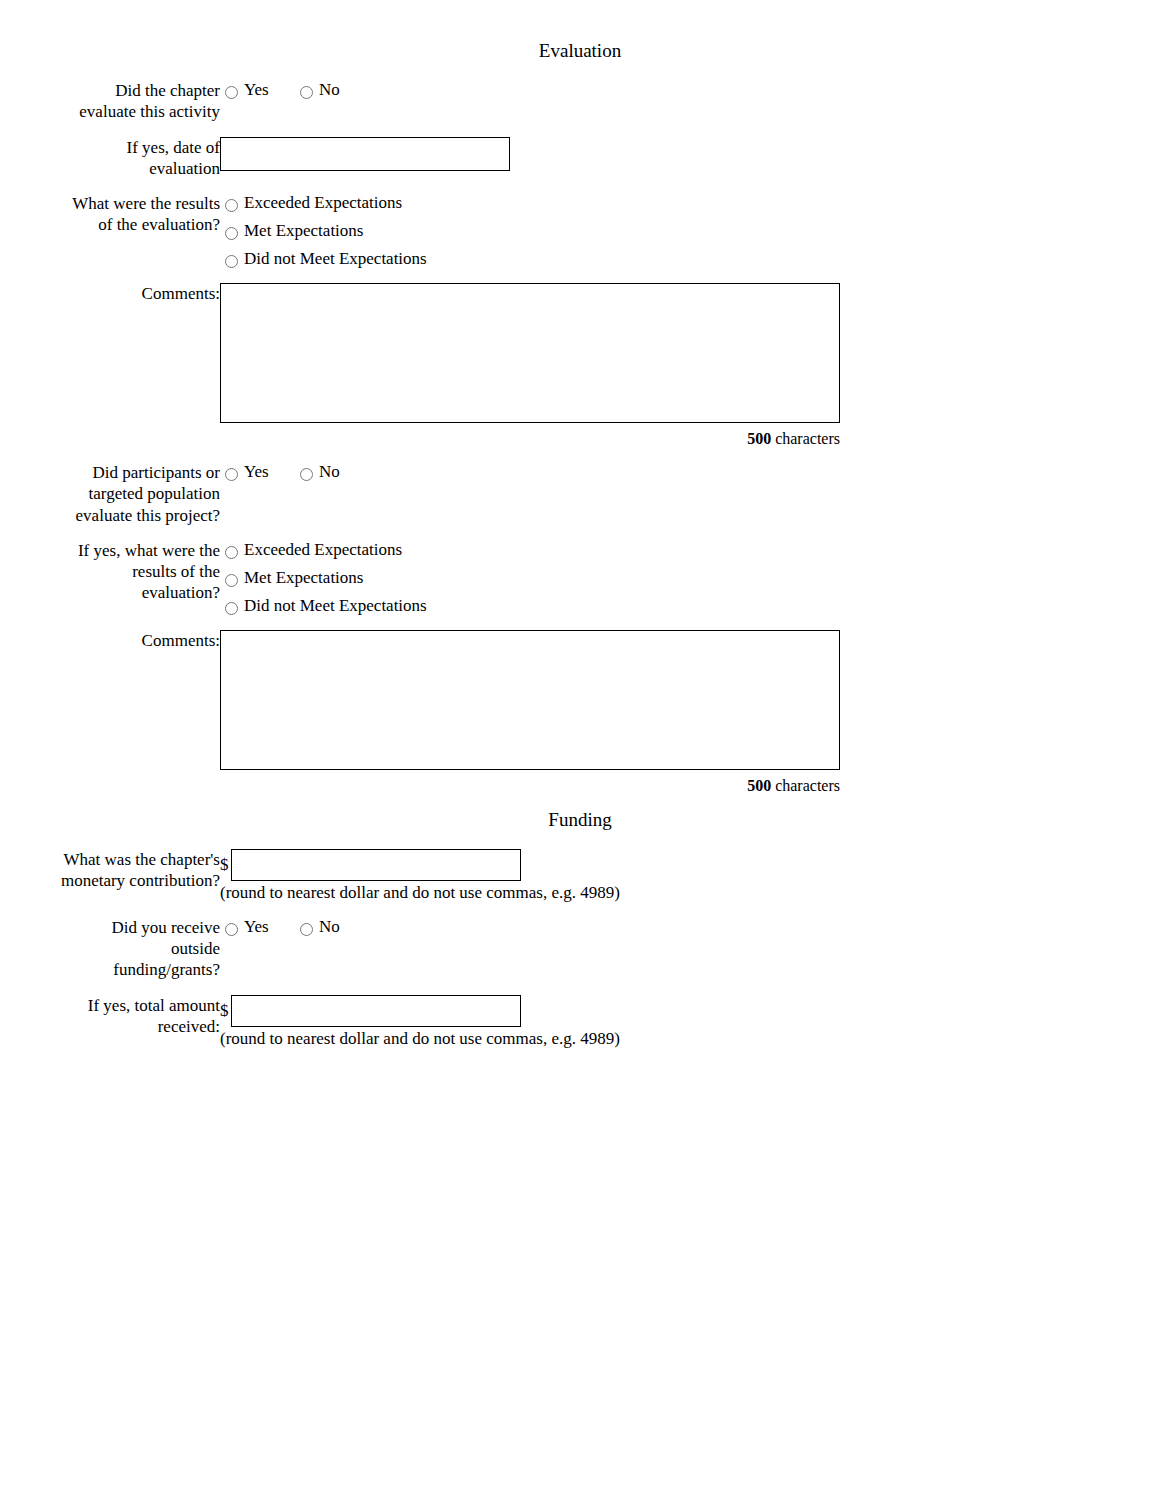Evaluation
| Did the chapter evaluate this activity | Yes No |
| If yes, date of evaluation | |
| What were the results of the evaluation? | Exceeded Expectations Met Expectations Did not Meet Expectations |
| Comments: | 500 characters |
| Did participants or targeted population evaluate this project? | Yes No |
| If yes, what were the results of the evaluation? | Exceeded Expectations Met Expectations Did not Meet Expectations |
| Comments: | 500 characters |
Funding
| What was the chapter's monetary contribution? | $ (round to nearest dollar and do not use commas, e.g. 4989) |
| Did you receive outside funding/grants? | Yes No |
| If yes, total amount received: | $ (round to nearest dollar and do not use commas, e.g. 4989) |